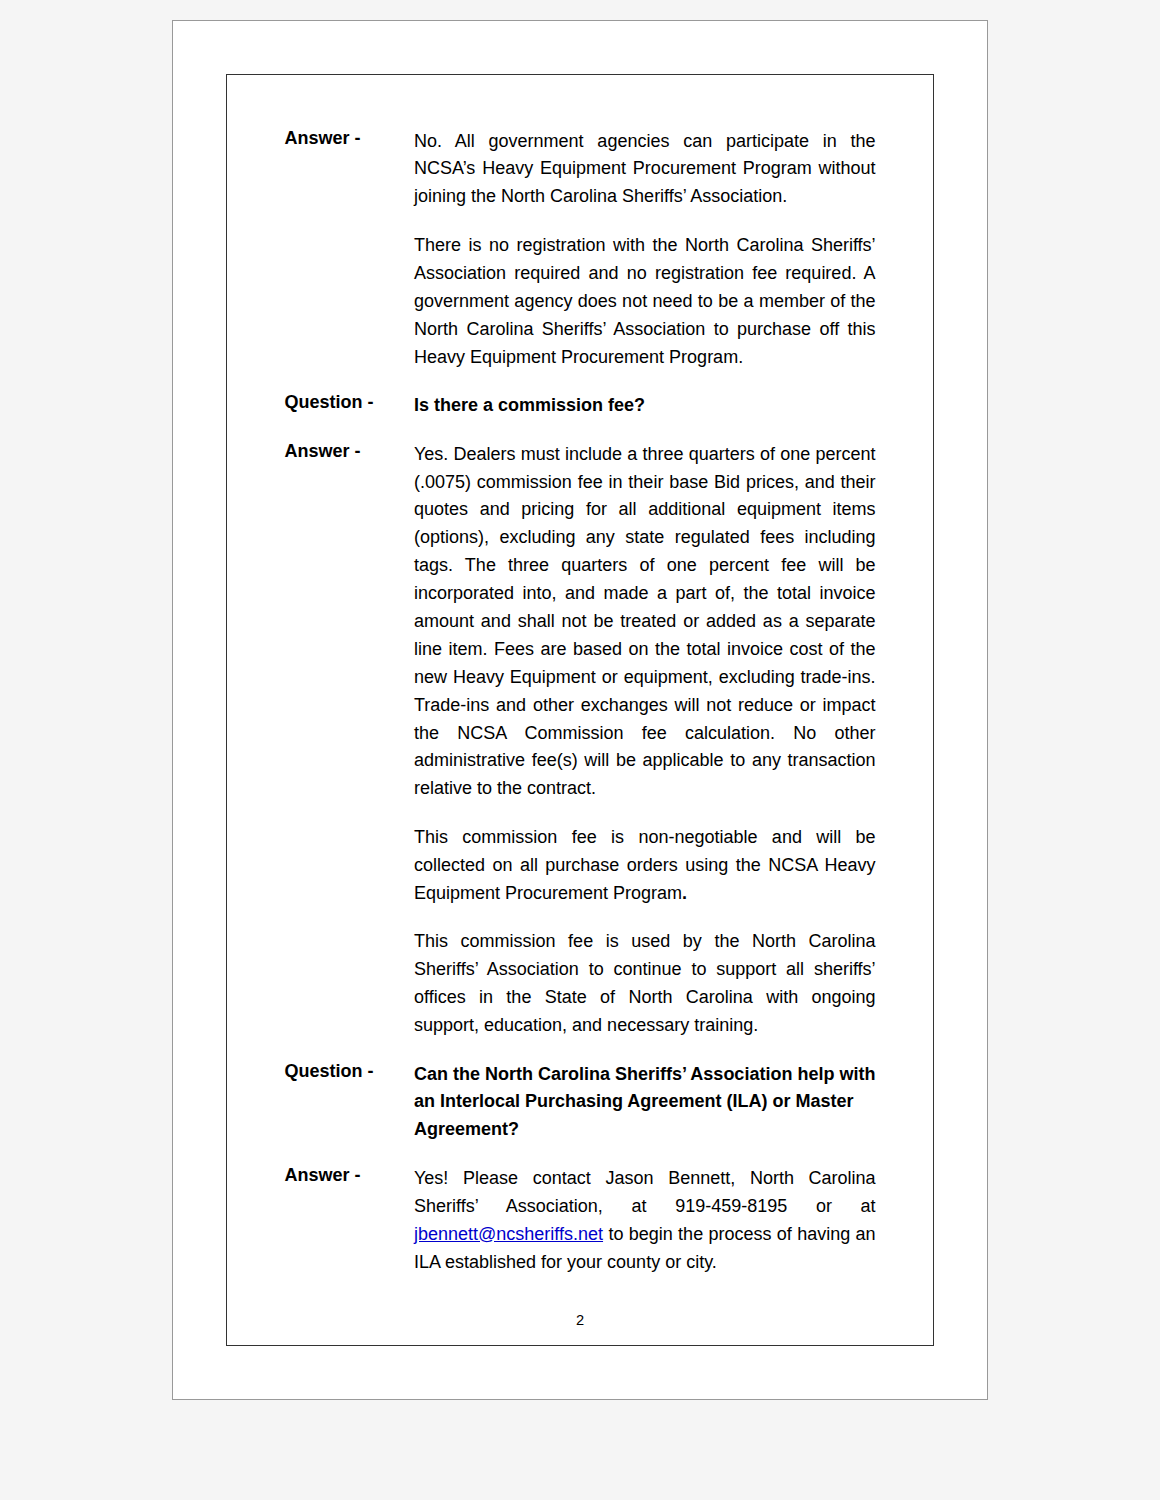| Answer - | No. All government agencies can participate in the NCSA’s Heavy Equipment Procurement Program without joining the North Carolina Sheriffs’ Association. There is no registration with the North Carolina Sheriffs’ Association required and no registration fee required. A government agency does not need to be a member of the North Carolina Sheriffs’ Association to purchase off this Heavy Equipment Procurement Program. |
| Question - | Is there a commission fee? |
| Answer - | Yes. Dealers must include a three quarters of one percent (.0075) commission fee in their base Bid prices, and their quotes and pricing for all additional equipment items (options), excluding any state regulated fees including tags. The three quarters of one percent fee will be incorporated into, and made a part of, the total invoice amount and shall not be treated or added as a separate line item. Fees are based on the total invoice cost of the new Heavy Equipment or equipment, excluding trade-ins. Trade-ins and other exchanges will not reduce or impact the NCSA Commission fee calculation. No other administrative fee(s) will be applicable to any transaction relative to the contract. This commission fee is non-negotiable and will be collected on all purchase orders using the NCSA Heavy Equipment Procurement Program . This commission fee is used by the North Carolina Sheriffs’ Association to continue to support all sheriffs’ offices in the State of North Carolina with ongoing support, education, and necessary training. |
| Question - | Can the North Carolina Sheriffs’ Association help with an Interlocal Purchasing Agreement (ILA) or Master Agreement? |
| Answer - | Yes! Please contact Jason Bennett, North Carolina Sheriffs’ Association, at 919-459-8195 or at jbennett@ncsheriffs.net to begin the process of having an ILA established for your county or city. |
2